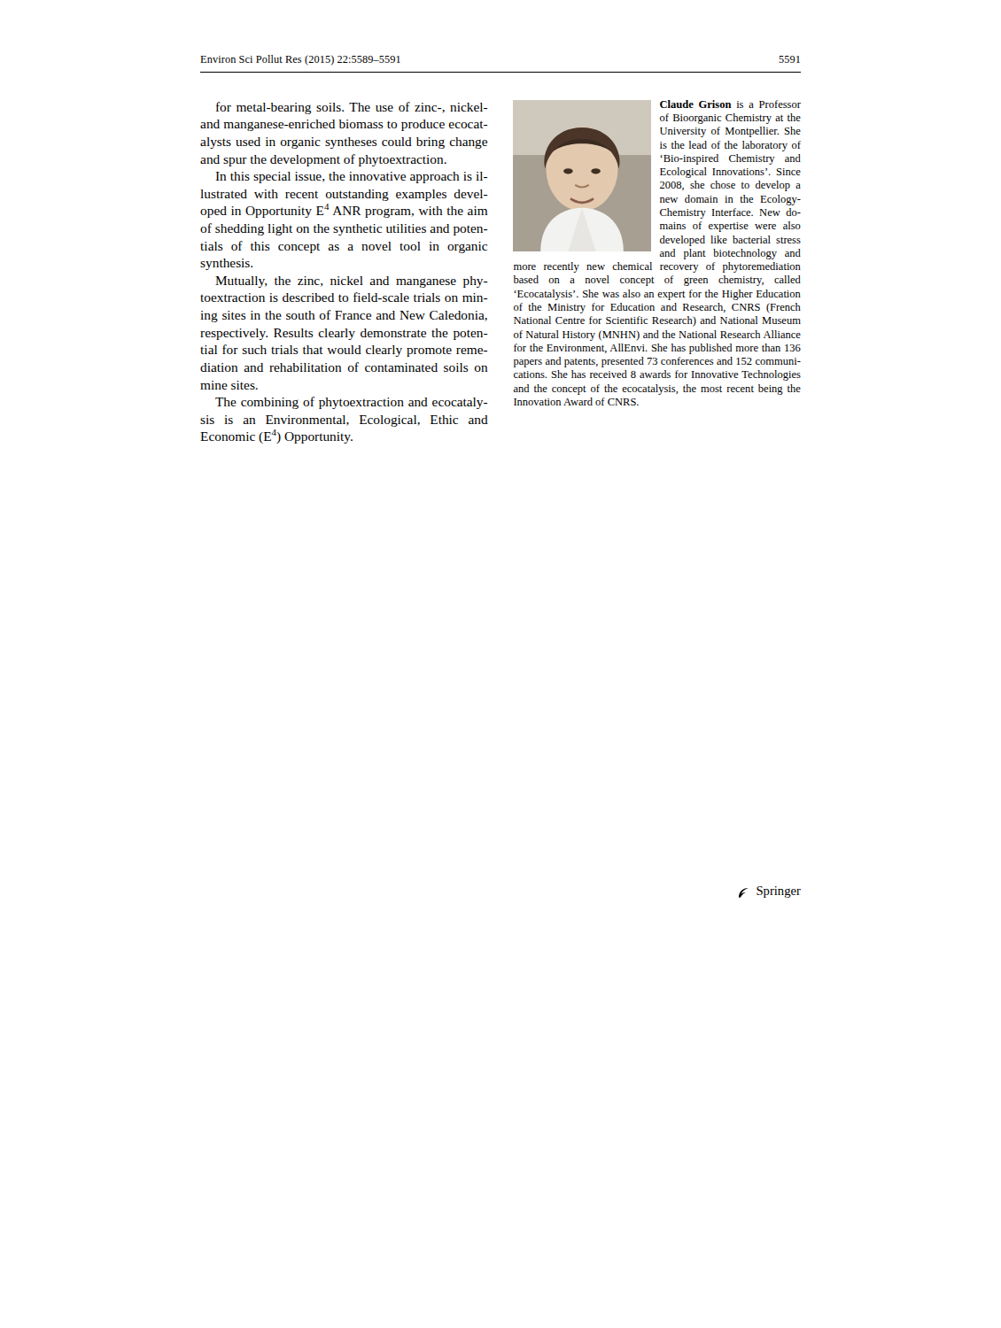Environ Sci Pollut Res (2015) 22:5589–5591
5591
for metal-bearing soils. The use of zinc-, nickel- and manganese-enriched biomass to produce ecocatalysts used in organic syntheses could bring change and spur the development of phytoextraction.
In this special issue, the innovative approach is illustrated with recent outstanding examples developed in Opportunity E4 ANR program, with the aim of shedding light on the synthetic utilities and potentials of this concept as a novel tool in organic synthesis.
Mutually, the zinc, nickel and manganese phytoextraction is described to field-scale trials on mining sites in the south of France and New Caledonia, respectively. Results clearly demonstrate the potential for such trials that would clearly promote remediation and rehabilitation of contaminated soils on mine sites.
The combining of phytoextraction and ecocatalysis is an Environmental, Ecological, Ethic and Economic (E4) Opportunity.
Claude Grison is a Professor of Bioorganic Chemistry at the University of Montpellier. She is the lead of the laboratory of ‘Bio-inspired Chemistry and Ecological Innovations’. Since 2008, she chose to develop a new domain in the Ecology-Chemistry Interface. New domains of expertise were also developed like bacterial stress and plant biotechnology and more recently new chemical recovery of phytoremediation based on a novel concept of green chemistry, called ‘Ecocatalysis’. She was also an expert for the Higher Education of the Ministry for Education and Research, CNRS (French National Centre for Scientific Research) and National Museum of Natural History (MNHN) and the National Research Alliance for the Environment, AllEnvi. She has published more than 136 papers and patents, presented 73 conferences and 152 communications. She has received 8 awards for Innovative Technologies and the concept of the ecocatalysis, the most recent being the Innovation Award of CNRS.
Springer